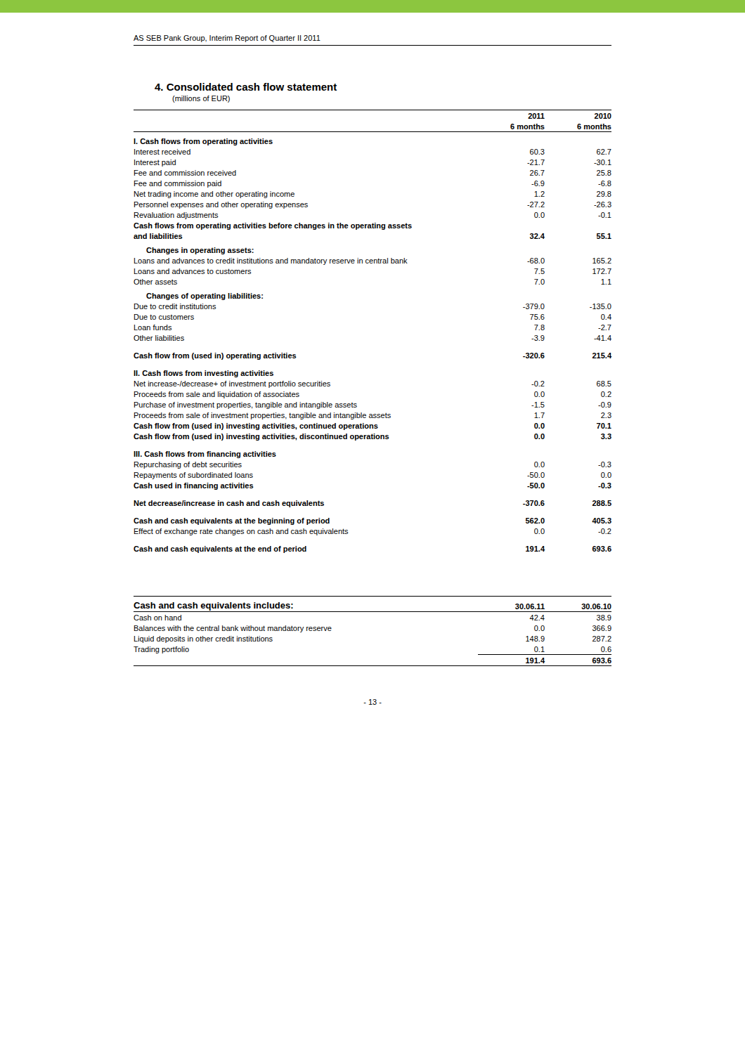AS SEB Pank Group, Interim Report of Quarter II 2011
4. Consolidated cash flow statement
(millions of EUR)
| | 2011 | 2010 |
| | 6 months | 6 months |
| I. Cash flows from operating activities | | |
| Interest received | 60.3 | 62.7 |
| Interest paid | -21.7 | -30.1 |
| Fee and commission received | 26.7 | 25.8 |
| Fee and commission paid | -6.9 | -6.8 |
| Net trading income and other operating income | 1.2 | 29.8 |
| Personnel expenses and other operating expenses | -27.2 | -26.3 |
| Revaluation adjustments | 0.0 | -0.1 |
| Cash flows from operating activities before changes in the operating assets | | |
| and liabilities | 32.4 | 55.1 |
| Changes in operating assets: | | |
| Loans and advances to credit institutions and mandatory reserve in central bank | -68.0 | 165.2 |
| Loans and advances to customers | 7.5 | 172.7 |
| Other assets | 7.0 | 1.1 |
| Changes of operating liabilities: | | |
| Due to credit institutions | -379.0 | -135.0 |
| Due to customers | 75.6 | 0.4 |
| Loan funds | 7.8 | -2.7 |
| Other liabilities | -3.9 | -41.4 |
| Cash flow from (used in) operating activities | -320.6 | 215.4 |
| II. Cash flows from investing activities | | |
| Net increase-/decrease+ of investment portfolio securities | -0.2 | 68.5 |
| Proceeds from sale and liquidation of associates | 0.0 | 0.2 |
| Purchase of investment properties, tangible and intangible assets | -1.5 | -0.9 |
| Proceeds from sale of investment properties, tangible and intangible assets | 1.7 | 2.3 |
| Cash flow from (used in) investing activities, continued operations | 0.0 | 70.1 |
| Cash flow from (used in) investing activities, discontinued operations | 0.0 | 3.3 |
| III. Cash flows from financing activities | | |
| Repurchasing of debt securities | 0.0 | -0.3 |
| Repayments of subordinated loans | -50.0 | 0.0 |
| Cash used in financing activities | -50.0 | -0.3 |
| Net decrease/increase in cash and cash equivalents | -370.6 | 288.5 |
| Cash and cash equivalents at the beginning of period | 562.0 | 405.3 |
| Effect of exchange rate changes on cash and cash equivalents | 0.0 | -0.2 |
| Cash and cash equivalents at the end of period | 191.4 | 693.6 |
| Cash and cash equivalents includes: | 30.06.11 | 30.06.10 |
| Cash on hand | 42.4 | 38.9 |
| Balances with the central bank without mandatory reserve | 0.0 | 366.9 |
| Liquid deposits in other credit institutions | 148.9 | 287.2 |
| Trading portfolio | 0.1 | 0.6 |
| | 191.4 | 693.6 |
- 13 -